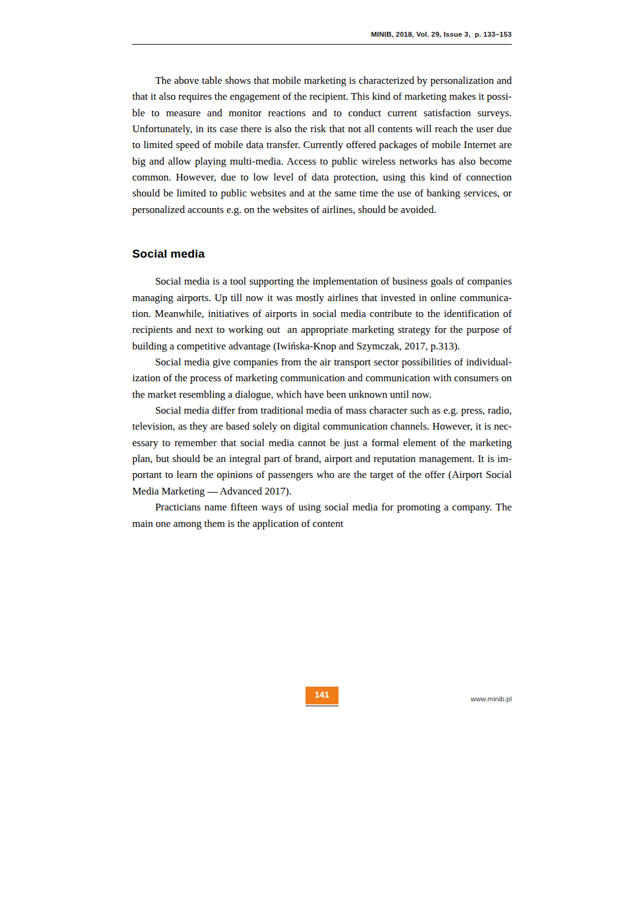MINIB, 2018, Vol. 29, Issue 3, p. 133–153
The above table shows that mobile marketing is characterized by personalization and that it also requires the engagement of the recipient. This kind of marketing makes it possible to measure and monitor reactions and to conduct current satisfaction surveys. Unfortunately, in its case there is also the risk that not all contents will reach the user due to limited speed of mobile data transfer. Currently offered packages of mobile Internet are big and allow playing multi-media. Access to public wireless networks has also become common. However, due to low level of data protection, using this kind of connection should be limited to public websites and at the same time the use of banking services, or personalized accounts e.g. on the websites of airlines, should be avoided.
Social media
Social media is a tool supporting the implementation of business goals of companies managing airports. Up till now it was mostly airlines that invested in online communication. Meanwhile, initiatives of airports in social media contribute to the identification of recipients and next to working out an appropriate marketing strategy for the purpose of building a competitive advantage (Iwińska-Knop and Szymczak, 2017, p.313).
Social media give companies from the air transport sector possibilities of individualization of the process of marketing communication and communication with consumers on the market resembling a dialogue, which have been unknown until now.
Social media differ from traditional media of mass character such as e.g. press, radio, television, as they are based solely on digital communication channels. However, it is necessary to remember that social media cannot be just a formal element of the marketing plan, but should be an integral part of brand, airport and reputation management. It is important to learn the opinions of passengers who are the target of the offer (Airport Social Media Marketing — Advanced 2017).
Practicians name fifteen ways of using social media for promoting a company. The main one among them is the application of content
141
www.minib.pl